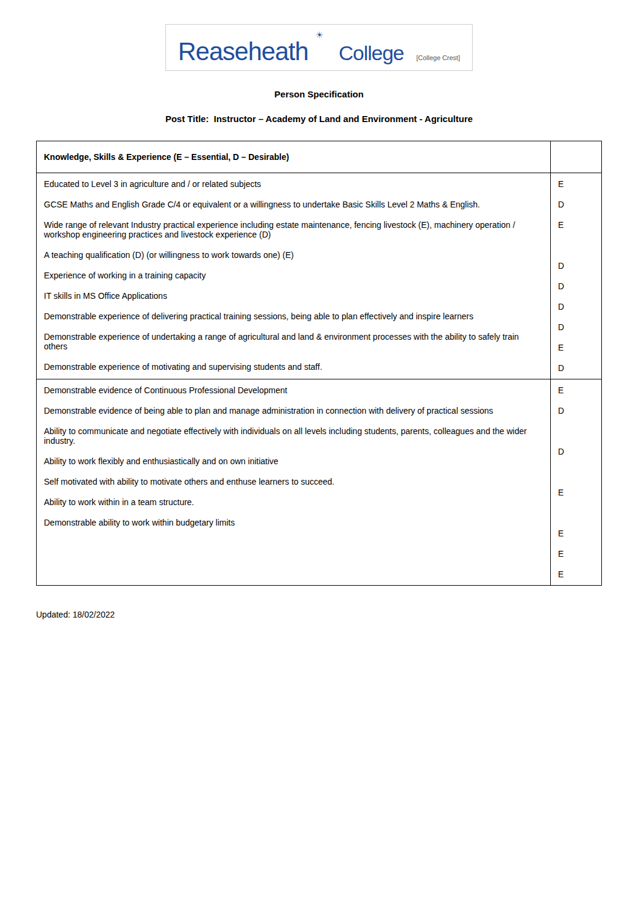☀ Reaseheath College [College Crest]
Person Specification
Post Title: Instructor – Academy of Land and Environment - Agriculture
| Knowledge, Skills & Experience (E – Essential, D – Desirable) | |
| --- | --- |
| Educated to Level 3 in agriculture and / or related subjects GCSE Maths and English Grade C/4 or equivalent or a willingness to undertake Basic Skills Level 2 Maths & English. Wide range of relevant Industry practical experience including estate maintenance, fencing livestock (E), machinery operation / workshop engineering practices and livestock experience (D) A teaching qualification (D) (or willingness to work towards one) (E) Experience of working in a training capacity IT skills in MS Office Applications Demonstrable experience of delivering practical training sessions, being able to plan effectively and inspire learners Demonstrable experience of undertaking a range of agricultural and land & environment processes with the ability to safely train others Demonstrable experience of motivating and supervising students and staff. | E D E D D D D E D |
| Demonstrable evidence of Continuous Professional Development Demonstrable evidence of being able to plan and manage administration in connection with delivery of practical sessions Ability to communicate and negotiate effectively with individuals on all levels including students, parents, colleagues and the wider industry. Ability to work flexibly and enthusiastically and on own initiative Self motivated with ability to motivate others and enthuse learners to succeed. Ability to work within in a team structure. Demonstrable ability to work within budgetary limits | E D D E E E E |
Updated: 18/02/2022